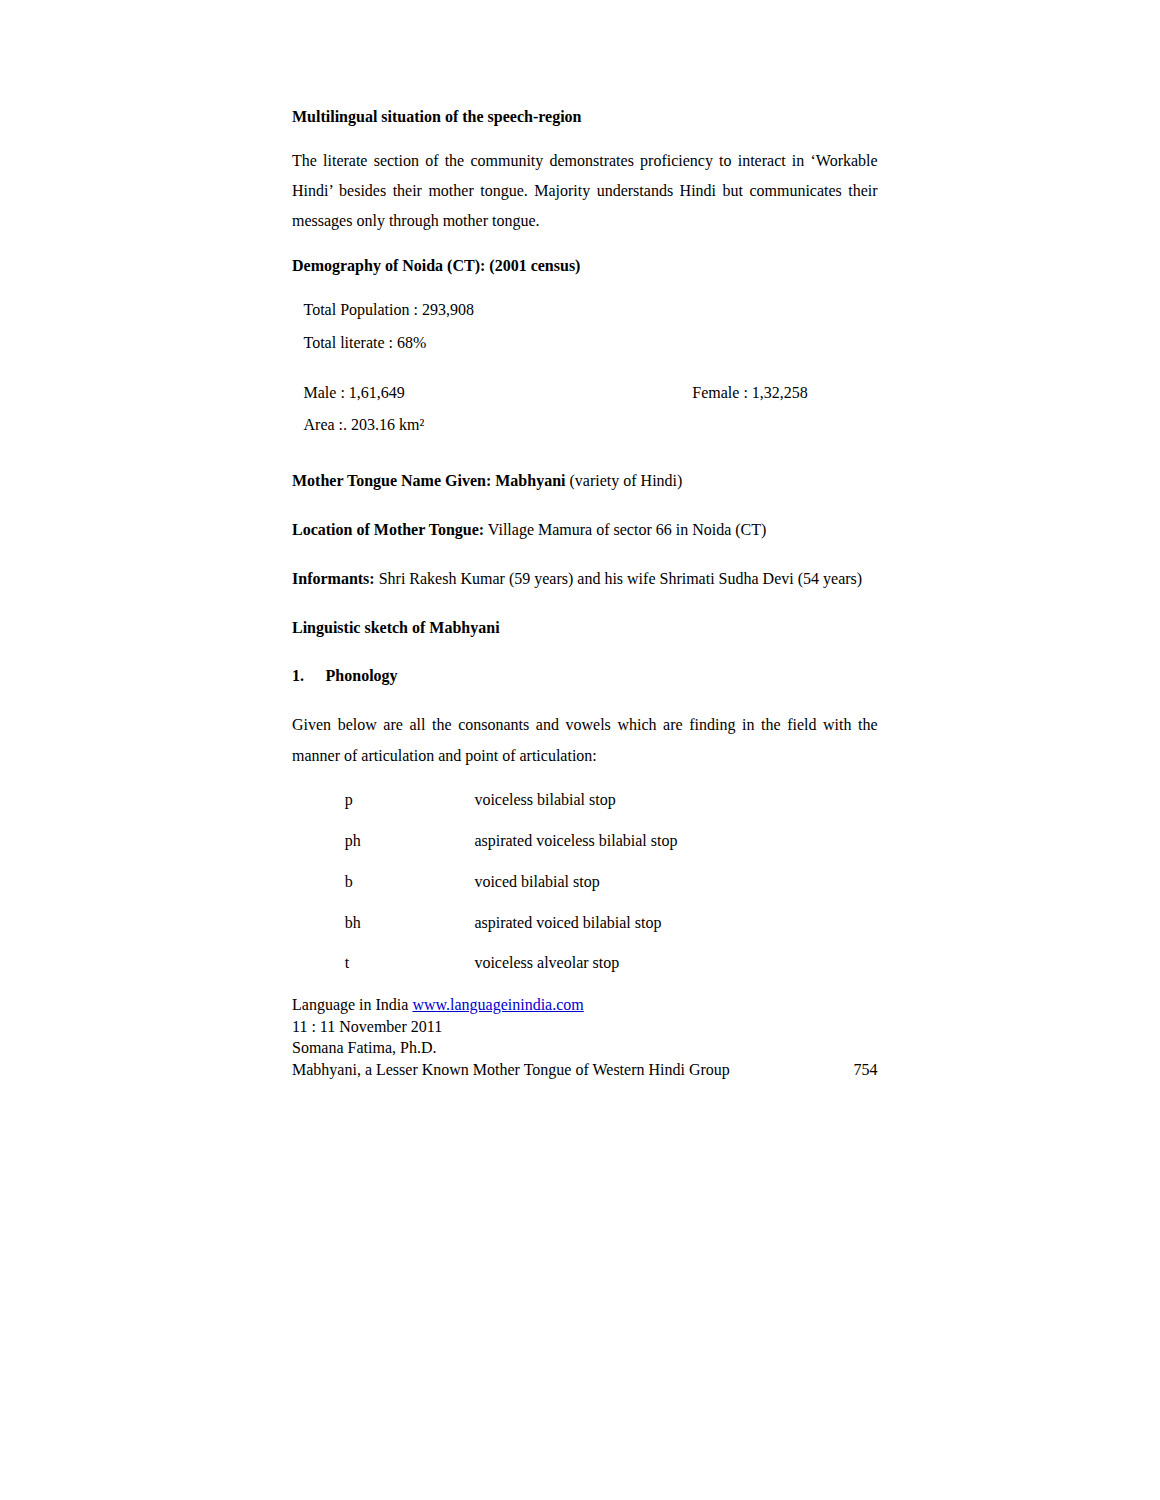Multilingual situation of the speech-region
The literate section of the community demonstrates proficiency to interact in ‘Workable Hindi’ besides their mother tongue. Majority understands Hindi but communicates their messages only through mother tongue.
Demography of Noida (CT): (2001 census)
Total Population : 293,908
Total literate : 68%
Male : 1,61,649 Female : 1,32,258
Area :. 203.16 km²
Mother Tongue Name Given: Mabhyani (variety of Hindi)
Location of Mother Tongue: Village Mamura of sector 66 in Noida (CT)
Informants: Shri Rakesh Kumar (59 years) and his wife Shrimati Sudha Devi (54 years)
Linguistic sketch of Mabhyani
1. Phonology
Given below are all the consonants and vowels which are finding in the field with the manner of articulation and point of articulation:
pvoiceless bilabial stop
phaspirated voiceless bilabial stop
bvoiced bilabial stop
bhaspirated voiced bilabial stop
tvoiceless alveolar stop
Language in India www.languageinindia.com
11 : 11 November 2011
Somana Fatima, Ph.D.
Mabhyani, a Lesser Known Mother Tongue of Western Hindi Group 754